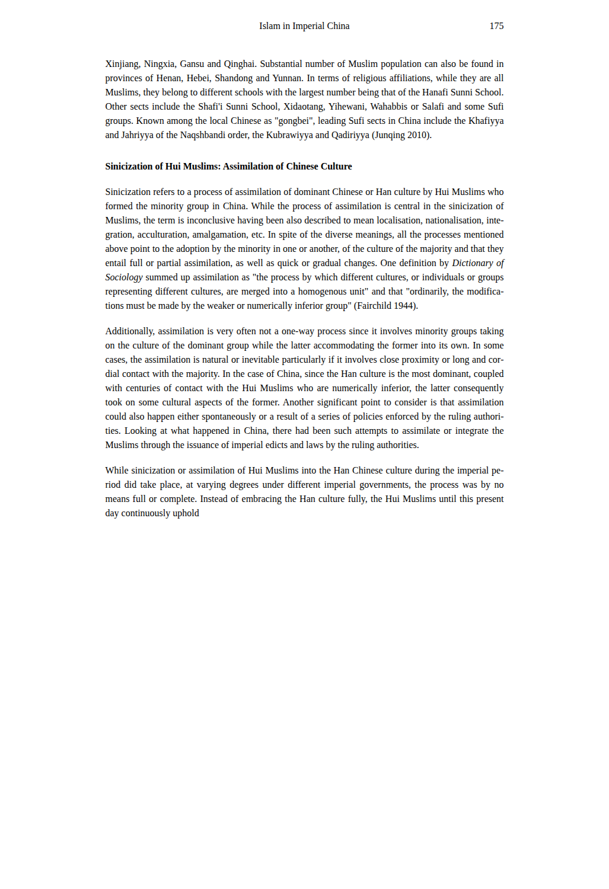Islam in Imperial China 175
Xinjiang, Ningxia, Gansu and Qinghai. Substantial number of Muslim population can also be found in provinces of Henan, Hebei, Shandong and Yunnan. In terms of religious affiliations, while they are all Muslims, they belong to different schools with the largest number being that of the Hanafi Sunni School. Other sects include the Shafi'i Sunni School, Xidaotang, Yihewani, Wahabbis or Salafi and some Sufi groups. Known among the local Chinese as "gongbei", leading Sufi sects in China include the Khafiyya and Jahriyya of the Naqshbandi order, the Kubrawiyya and Qadiriyya (Junqing 2010).
Sinicization of Hui Muslims: Assimilation of Chinese Culture
Sinicization refers to a process of assimilation of dominant Chinese or Han culture by Hui Muslims who formed the minority group in China. While the process of assimilation is central in the sinicization of Muslims, the term is inconclusive having been also described to mean localisation, nationalisation, integration, acculturation, amalgamation, etc. In spite of the diverse meanings, all the processes mentioned above point to the adoption by the minority in one or another, of the culture of the majority and that they entail full or partial assimilation, as well as quick or gradual changes. One definition by Dictionary of Sociology summed up assimilation as "the process by which different cultures, or individuals or groups representing different cultures, are merged into a homogenous unit" and that "ordinarily, the modifications must be made by the weaker or numerically inferior group" (Fairchild 1944).
Additionally, assimilation is very often not a one-way process since it involves minority groups taking on the culture of the dominant group while the latter accommodating the former into its own. In some cases, the assimilation is natural or inevitable particularly if it involves close proximity or long and cordial contact with the majority. In the case of China, since the Han culture is the most dominant, coupled with centuries of contact with the Hui Muslims who are numerically inferior, the latter consequently took on some cultural aspects of the former. Another significant point to consider is that assimilation could also happen either spontaneously or a result of a series of policies enforced by the ruling authorities. Looking at what happened in China, there had been such attempts to assimilate or integrate the Muslims through the issuance of imperial edicts and laws by the ruling authorities.
While sinicization or assimilation of Hui Muslims into the Han Chinese culture during the imperial period did take place, at varying degrees under different imperial governments, the process was by no means full or complete. Instead of embracing the Han culture fully, the Hui Muslims until this present day continuously uphold